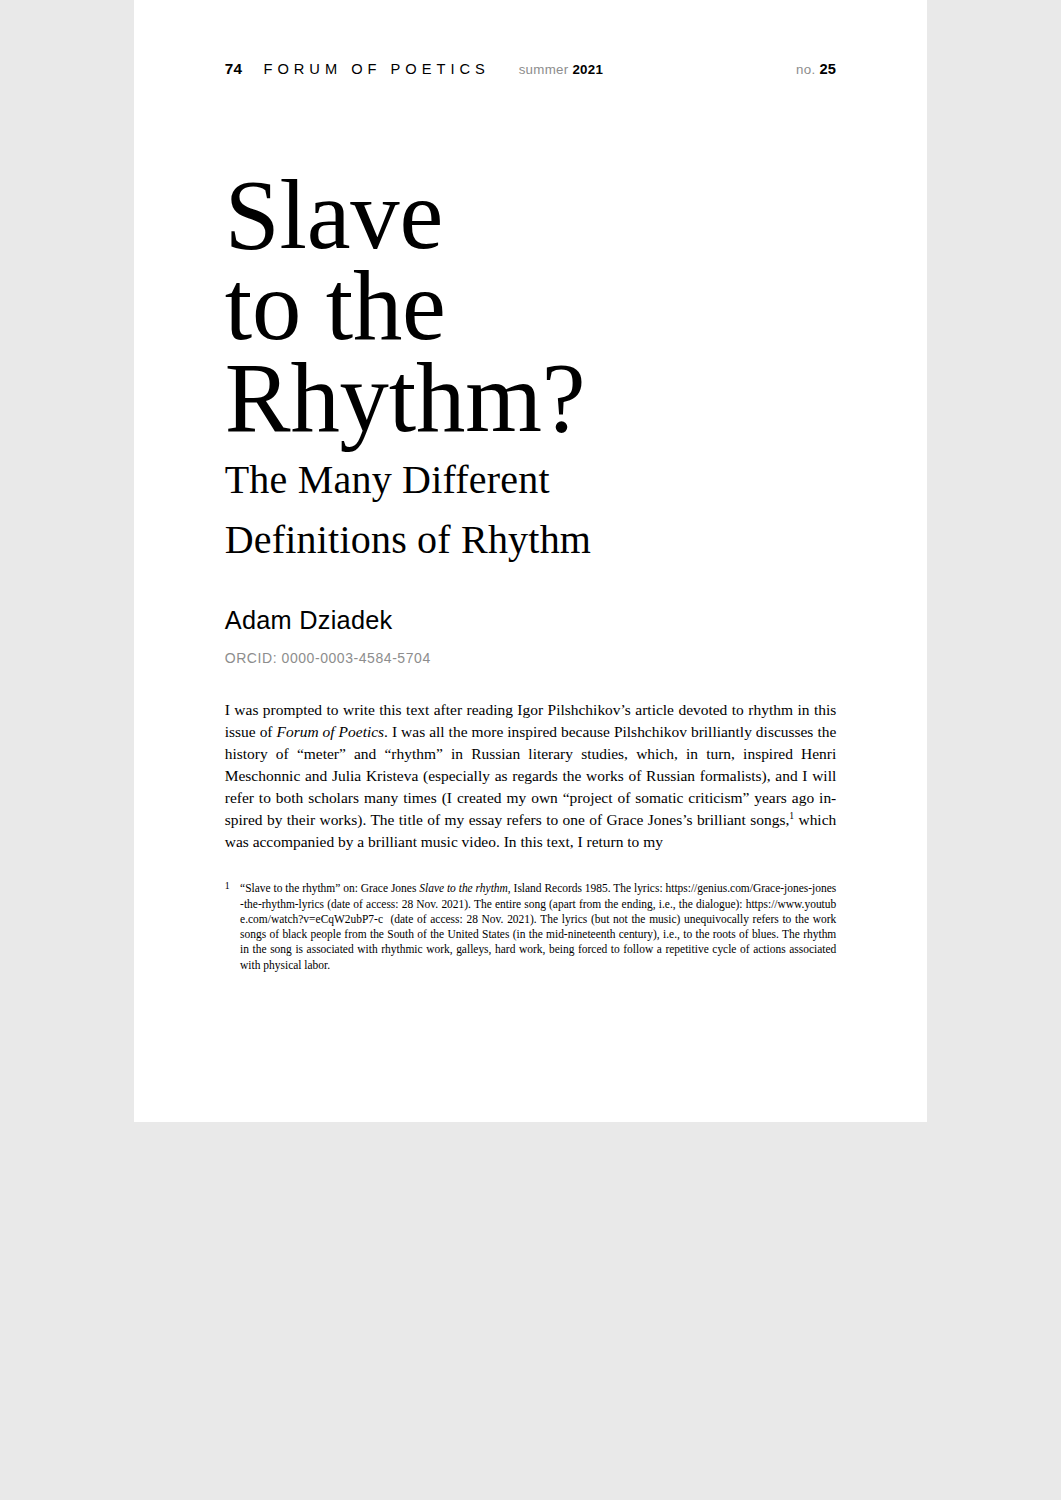74 FORUM OF POETICS summer 2021 no. 25
Slave to the Rhythm? The Many Different Definitions of Rhythm
Adam Dziadek
ORCID: 0000-0003-4584-5704
I was prompted to write this text after reading Igor Pilshchikov’s article devoted to rhythm in this issue of Forum of Poetics. I was all the more inspired because Pilshchikov brilliantly discusses the history of “meter” and “rhythm” in Russian literary studies, which, in turn, inspired Henri Meschonnic and Julia Kristeva (especially as regards the works of Russian formalists), and I will refer to both scholars many times (I created my own “project of somatic criticism” years ago inspired by their works). The title of my essay refers to one of Grace Jones’s brilliant songs,1 which was accompanied by a brilliant music video. In this text, I return to my
1 “Slave to the rhythm” on: Grace Jones Slave to the rhythm, Island Records 1985. The lyrics: https://genius.com/Grace-jones-jones-the-rhythm-lyrics (date of access: 28 Nov. 2021). The entire song (apart from the ending, i.e., the dialogue): https://www.youtube.com/watch?v=eCqW2ubP7-c (date of access: 28 Nov. 2021). The lyrics (but not the music) unequivocally refers to the work songs of black people from the South of the United States (in the mid-nineteenth century), i.e., to the roots of blues. The rhythm in the song is associated with rhythmic work, galleys, hard work, being forced to follow a repetitive cycle of actions associated with physical labor.